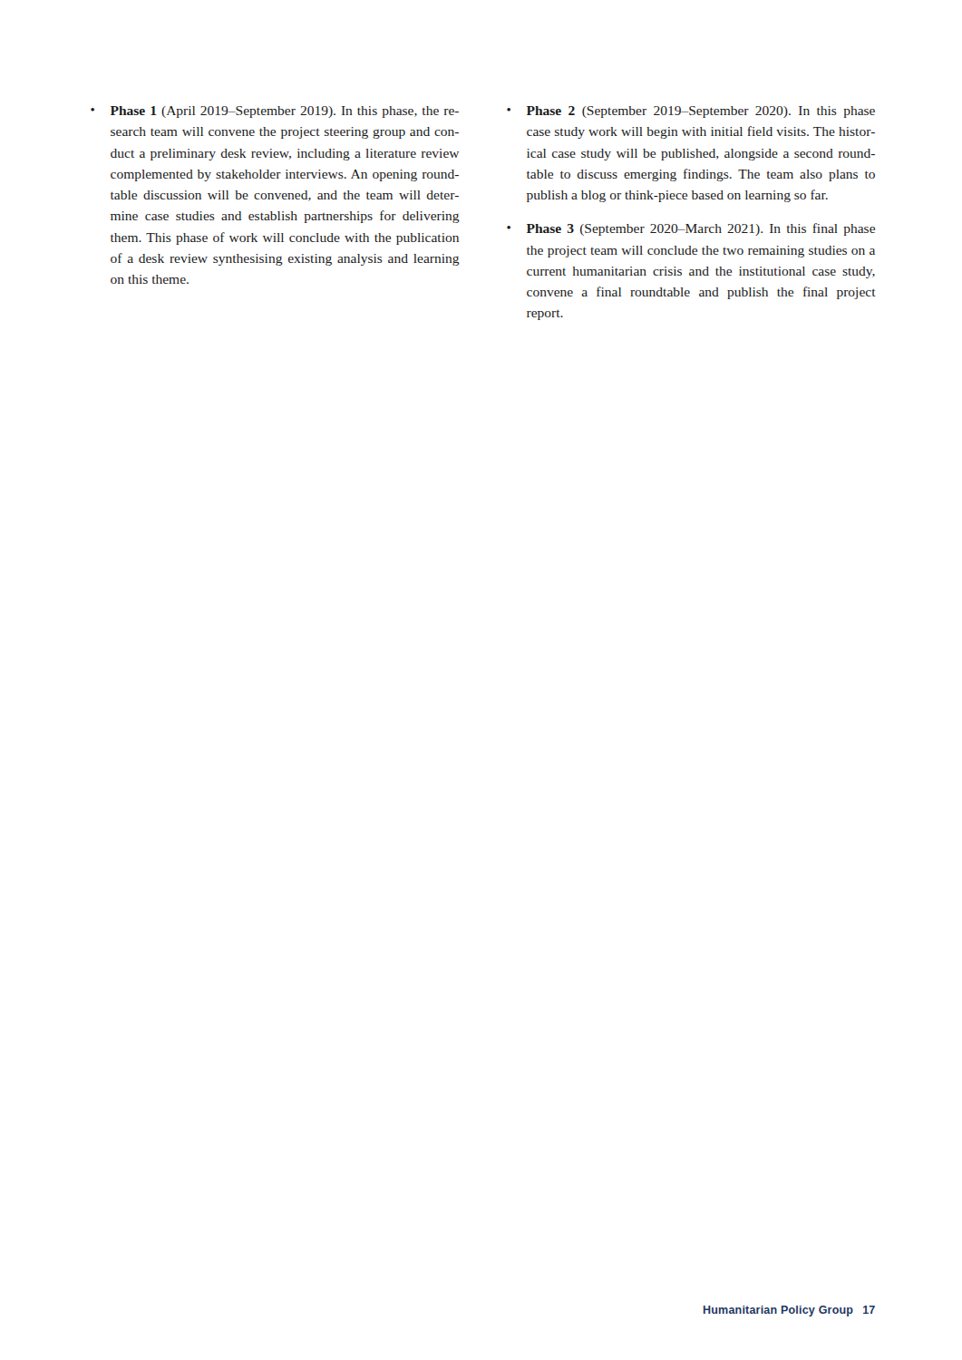Phase 1 (April 2019–September 2019). In this phase, the research team will convene the project steering group and conduct a preliminary desk review, including a literature review complemented by stakeholder interviews. An opening roundtable discussion will be convened, and the team will determine case studies and establish partnerships for delivering them. This phase of work will conclude with the publication of a desk review synthesising existing analysis and learning on this theme.
Phase 2 (September 2019–September 2020). In this phase case study work will begin with initial field visits. The historical case study will be published, alongside a second roundtable to discuss emerging findings. The team also plans to publish a blog or think-piece based on learning so far.
Phase 3 (September 2020–March 2021). In this final phase the project team will conclude the two remaining studies on a current humanitarian crisis and the institutional case study, convene a final roundtable and publish the final project report.
Humanitarian Policy Group17